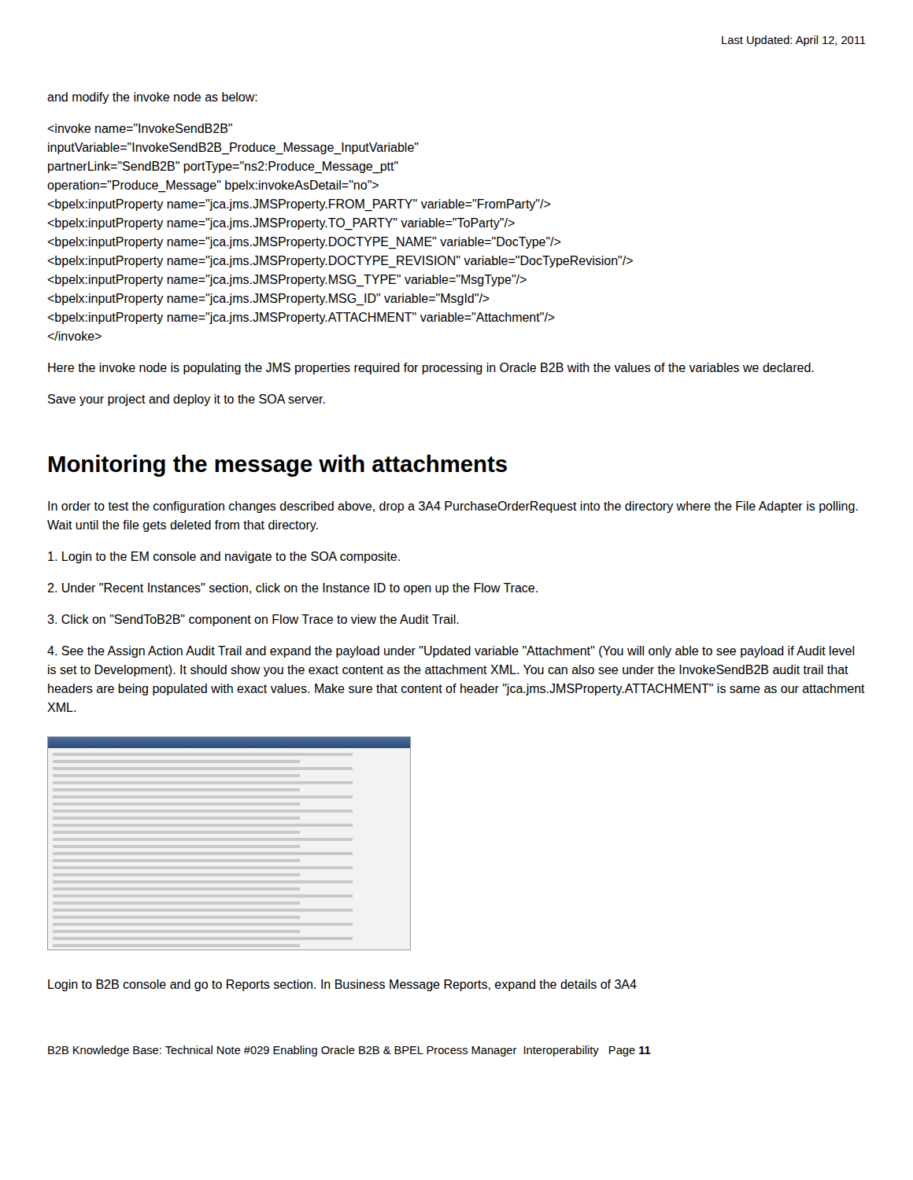Last Updated: April 12, 2011
and modify the invoke node as below:
<invoke name="InvokeSendB2B" inputVariable="InvokeSendB2B_Produce_Message_InputVariable" partnerLink="SendB2B" portType="ns2:Produce_Message_ptt" operation="Produce_Message" bpelx:invokeAsDetail="no"> <bpelx:inputProperty name="jca.jms.JMSProperty.FROM_PARTY" variable="FromParty"/> <bpelx:inputProperty name="jca.jms.JMSProperty.TO_PARTY" variable="ToParty"/> <bpelx:inputProperty name="jca.jms.JMSProperty.DOCTYPE_NAME" variable="DocType"/> <bpelx:inputProperty name="jca.jms.JMSProperty.DOCTYPE_REVISION" variable="DocTypeRevision"/> <bpelx:inputProperty name="jca.jms.JMSProperty.MSG_TYPE" variable="MsgType"/> <bpelx:inputProperty name="jca.jms.JMSProperty.MSG_ID" variable="MsgId"/> <bpelx:inputProperty name="jca.jms.JMSProperty.ATTACHMENT" variable="Attachment"/> </invoke>
Here the invoke node is populating the JMS properties required for processing in Oracle B2B with the values of the variables we declared.
Save your project and deploy it to the SOA server.
Monitoring the message with attachments
In order to test the configuration changes described above, drop a 3A4 PurchaseOrderRequest into the directory where the File Adapter is polling. Wait until the file gets deleted from that directory.
1. Login to the EM console and navigate to the SOA composite.
2. Under "Recent Instances" section, click on the Instance ID to open up the Flow Trace.
3. Click on "SendToB2B" component on Flow Trace to view the Audit Trail.
4. See the Assign Action Audit Trail and expand the payload under "Updated variable "Attachment" (You will only able to see payload if Audit level is set to Development). It should show you the exact content as the attachment XML. You can also see under the InvokeSendB2B audit trail that headers are being populated with exact values. Make sure that content of header "jca.jms.JMSProperty.ATTACHMENT" is same as our attachment XML.
Login to B2B console and go to Reports section. In Business Message Reports, expand the details of 3A4
B2B Knowledge Base: Technical Note #029 Enabling Oracle B2B & BPEL Process Manager Interoperability Page 11